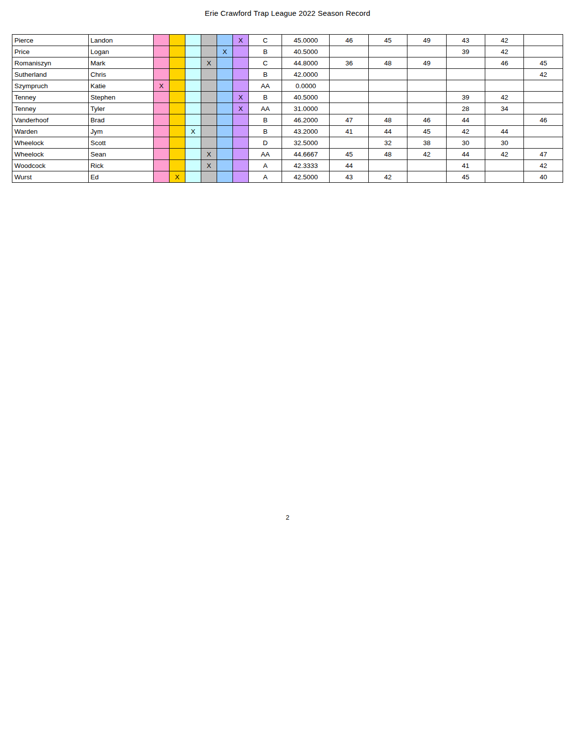Erie Crawford Trap League 2022 Season Record
| Pierce | Landon | | | | | | X | C | 45.0000 | 46 | 45 | 49 | 43 | 42 | |
| Price | Logan | | | | | X | | B | 40.5000 | | | | 39 | 42 | |
| Romaniszyn | Mark | | | | X | | | C | 44.8000 | 36 | 48 | 49 | | 46 | 45 |
| Sutherland | Chris | | | | | | | B | 42.0000 | | | | | | 42 |
| Szympruch | Katie | X | | | | | | AA | 0.0000 | | | | | | |
| Tenney | Stephen | | | | | | X | B | 40.5000 | | | | 39 | 42 | |
| Tenney | Tyler | | | | | | X | AA | 31.0000 | | | | 28 | 34 | |
| Vanderhoof | Brad | | | | | | | B | 46.2000 | 47 | 48 | 46 | 44 | | 46 |
| Warden | Jym | | | X | | | | B | 43.2000 | 41 | 44 | 45 | 42 | 44 | |
| Wheelock | Scott | | | | | | | D | 32.5000 | | 32 | 38 | 30 | 30 | |
| Wheelock | Sean | | | | X | | | AA | 44.6667 | 45 | 48 | 42 | 44 | 42 | 47 |
| Woodcock | Rick | | | | X | | | A | 42.3333 | 44 | | | 41 | | 42 |
| Wurst | Ed | | X | | | | | A | 42.5000 | 43 | 42 | | 45 | | 40 |
2